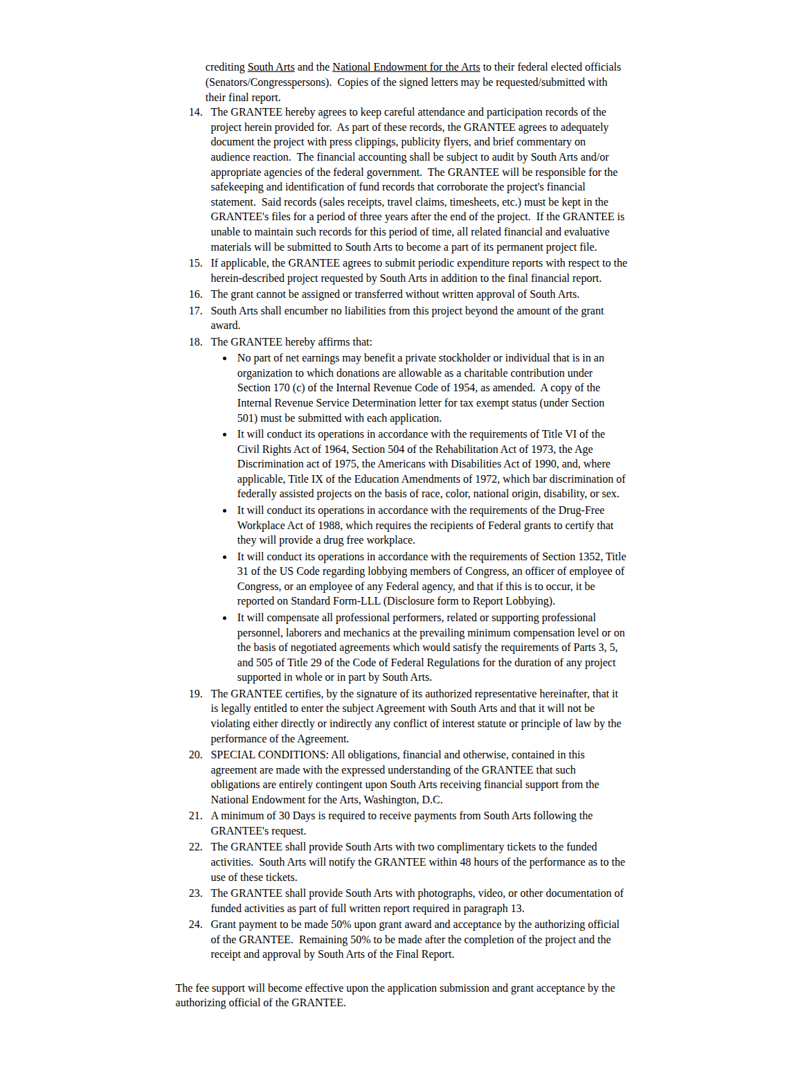crediting South Arts and the National Endowment for the Arts to their federal elected officials (Senators/Congresspersons). Copies of the signed letters may be requested/submitted with their final report.
The GRANTEE hereby agrees to keep careful attendance and participation records of the project herein provided for. As part of these records, the GRANTEE agrees to adequately document the project with press clippings, publicity flyers, and brief commentary on audience reaction. The financial accounting shall be subject to audit by South Arts and/or appropriate agencies of the federal government. The GRANTEE will be responsible for the safekeeping and identification of fund records that corroborate the project's financial statement. Said records (sales receipts, travel claims, timesheets, etc.) must be kept in the GRANTEE's files for a period of three years after the end of the project. If the GRANTEE is unable to maintain such records for this period of time, all related financial and evaluative materials will be submitted to South Arts to become a part of its permanent project file.
If applicable, the GRANTEE agrees to submit periodic expenditure reports with respect to the herein-described project requested by South Arts in addition to the final financial report.
The grant cannot be assigned or transferred without written approval of South Arts.
South Arts shall encumber no liabilities from this project beyond the amount of the grant award.
The GRANTEE hereby affirms that:
No part of net earnings may benefit a private stockholder or individual that is in an organization to which donations are allowable as a charitable contribution under Section 170 (c) of the Internal Revenue Code of 1954, as amended. A copy of the Internal Revenue Service Determination letter for tax exempt status (under Section 501) must be submitted with each application.
It will conduct its operations in accordance with the requirements of Title VI of the Civil Rights Act of 1964, Section 504 of the Rehabilitation Act of 1973, the Age Discrimination act of 1975, the Americans with Disabilities Act of 1990, and, where applicable, Title IX of the Education Amendments of 1972, which bar discrimination of federally assisted projects on the basis of race, color, national origin, disability, or sex.
It will conduct its operations in accordance with the requirements of the Drug-Free Workplace Act of 1988, which requires the recipients of Federal grants to certify that they will provide a drug free workplace.
It will conduct its operations in accordance with the requirements of Section 1352, Title 31 of the US Code regarding lobbying members of Congress, an officer of employee of Congress, or an employee of any Federal agency, and that if this is to occur, it be reported on Standard Form-LLL (Disclosure form to Report Lobbying).
It will compensate all professional performers, related or supporting professional personnel, laborers and mechanics at the prevailing minimum compensation level or on the basis of negotiated agreements which would satisfy the requirements of Parts 3, 5, and 505 of Title 29 of the Code of Federal Regulations for the duration of any project supported in whole or in part by South Arts.
The GRANTEE certifies, by the signature of its authorized representative hereinafter, that it is legally entitled to enter the subject Agreement with South Arts and that it will not be violating either directly or indirectly any conflict of interest statute or principle of law by the performance of the Agreement.
SPECIAL CONDITIONS: All obligations, financial and otherwise, contained in this agreement are made with the expressed understanding of the GRANTEE that such obligations are entirely contingent upon South Arts receiving financial support from the National Endowment for the Arts, Washington, D.C.
A minimum of 30 Days is required to receive payments from South Arts following the GRANTEE's request.
The GRANTEE shall provide South Arts with two complimentary tickets to the funded activities. South Arts will notify the GRANTEE within 48 hours of the performance as to the use of these tickets.
The GRANTEE shall provide South Arts with photographs, video, or other documentation of funded activities as part of full written report required in paragraph 13.
Grant payment to be made 50% upon grant award and acceptance by the authorizing official of the GRANTEE. Remaining 50% to be made after the completion of the project and the receipt and approval by South Arts of the Final Report.
The fee support will become effective upon the application submission and grant acceptance by the authorizing official of the GRANTEE.